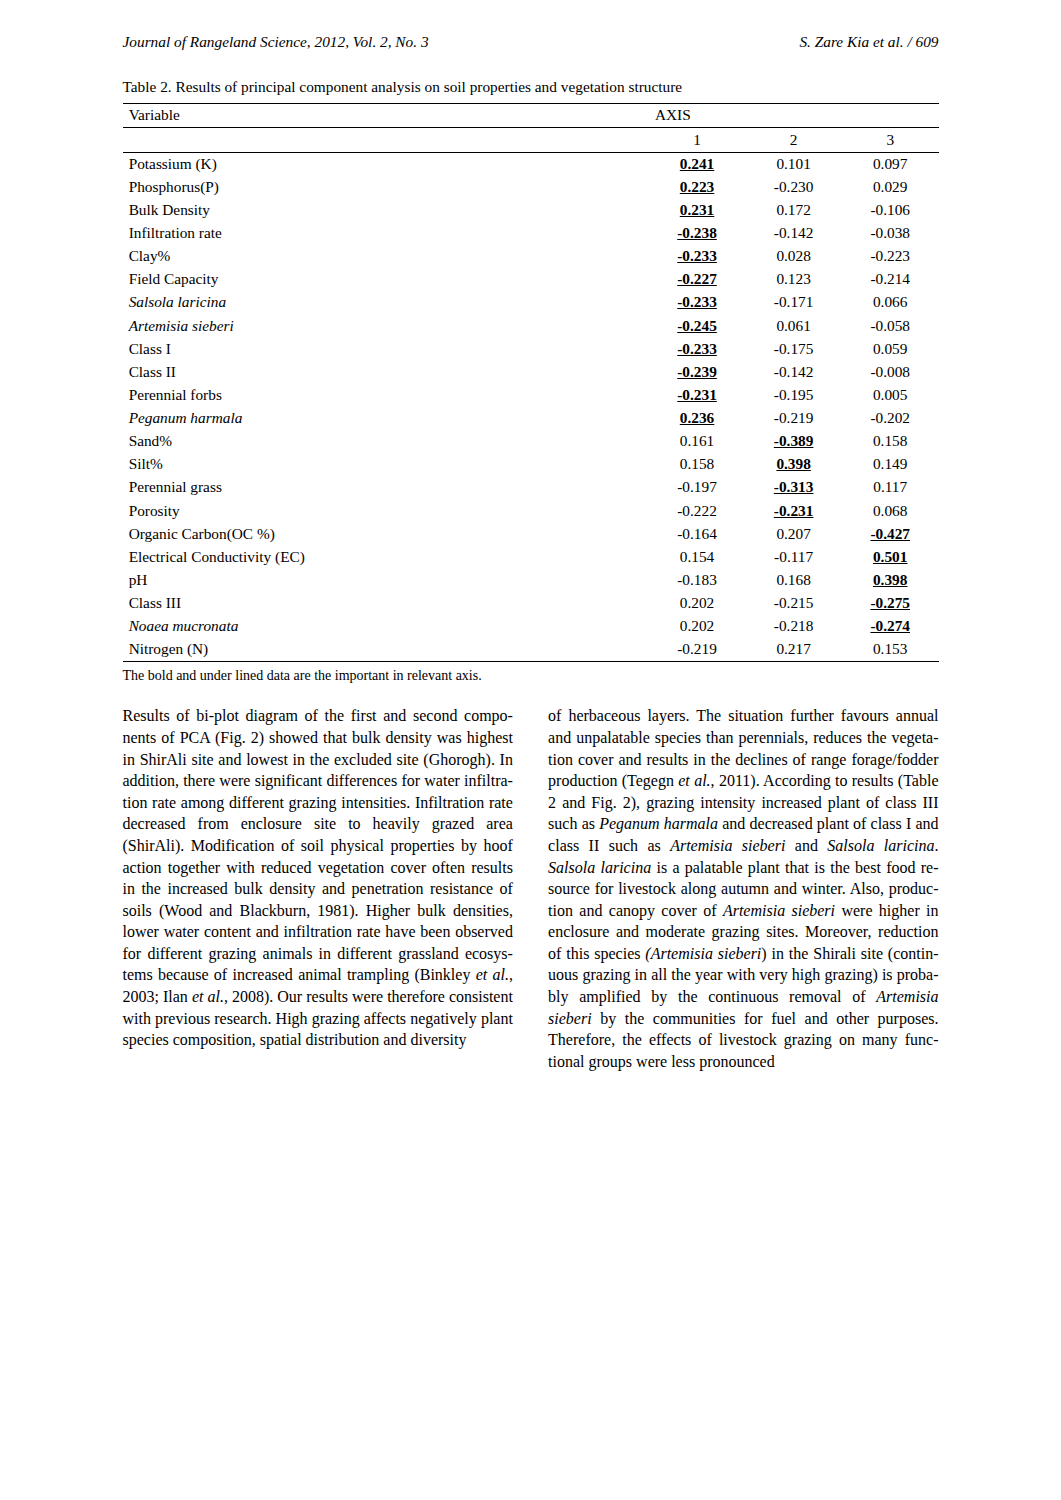Journal of Rangeland Science, 2012, Vol. 2, No. 3 S. Zare Kia et al. / 609
Table 2. Results of principal component analysis on soil properties and vegetation structure
| Variable | AXIS |
| --- | --- |
| | 1 | 2 | 3 |
| Potassium (K) | 0.241 | 0.101 | 0.097 |
| Phosphorus(P) | 0.223 | -0.230 | 0.029 |
| Bulk Density | 0.231 | 0.172 | -0.106 |
| Infiltration rate | -0.238 | -0.142 | -0.038 |
| Clay% | -0.233 | 0.028 | -0.223 |
| Field Capacity | -0.227 | 0.123 | -0.214 |
| Salsola laricina | -0.233 | -0.171 | 0.066 |
| Artemisia sieberi | -0.245 | 0.061 | -0.058 |
| Class I | -0.233 | -0.175 | 0.059 |
| Class II | -0.239 | -0.142 | -0.008 |
| Perennial forbs | -0.231 | -0.195 | 0.005 |
| Peganum harmala | 0.236 | -0.219 | -0.202 |
| Sand% | 0.161 | -0.389 | 0.158 |
| Silt% | 0.158 | 0.398 | 0.149 |
| Perennial grass | -0.197 | -0.313 | 0.117 |
| Porosity | -0.222 | -0.231 | 0.068 |
| Organic Carbon(OC %) | -0.164 | 0.207 | -0.427 |
| Electrical Conductivity (EC) | 0.154 | -0.117 | 0.501 |
| pH | -0.183 | 0.168 | 0.398 |
| Class III | 0.202 | -0.215 | -0.275 |
| Noaea mucronata | 0.202 | -0.218 | -0.274 |
| Nitrogen (N) | -0.219 | 0.217 | 0.153 |
The bold and under lined data are the important in relevant axis.
Results of bi-plot diagram of the first and second components of PCA (Fig. 2) showed that bulk density was highest in ShirAli site and lowest in the excluded site (Ghorogh). In addition, there were significant differences for water infiltration rate among different grazing intensities. Infiltration rate decreased from enclosure site to heavily grazed area (ShirAli). Modification of soil physical properties by hoof action together with reduced vegetation cover often results in the increased bulk density and penetration resistance of soils (Wood and Blackburn, 1981). Higher bulk densities, lower water content and infiltration rate have been observed for different grazing animals in different grassland ecosystems because of increased animal trampling (Binkley et al., 2003; Ilan et al., 2008). Our results were therefore consistent with previous research. High grazing affects negatively plant species composition, spatial distribution and diversity
of herbaceous layers. The situation further favours annual and unpalatable species than perennials, reduces the vegetation cover and results in the declines of range forage/fodder production (Tegegn et al., 2011). According to results (Table 2 and Fig. 2), grazing intensity increased plant of class III such as Peganum harmala and decreased plant of class I and class II such as Artemisia sieberi and Salsola laricina. Salsola laricina is a palatable plant that is the best food resource for livestock along autumn and winter. Also, production and canopy cover of Artemisia sieberi were higher in enclosure and moderate grazing sites. Moreover, reduction of this species (Artemisia sieberi) in the Shirali site (continuous grazing in all the year with very high grazing) is probably amplified by the continuous removal of Artemisia sieberi by the communities for fuel and other purposes. Therefore, the effects of livestock grazing on many functional groups were less pronounced